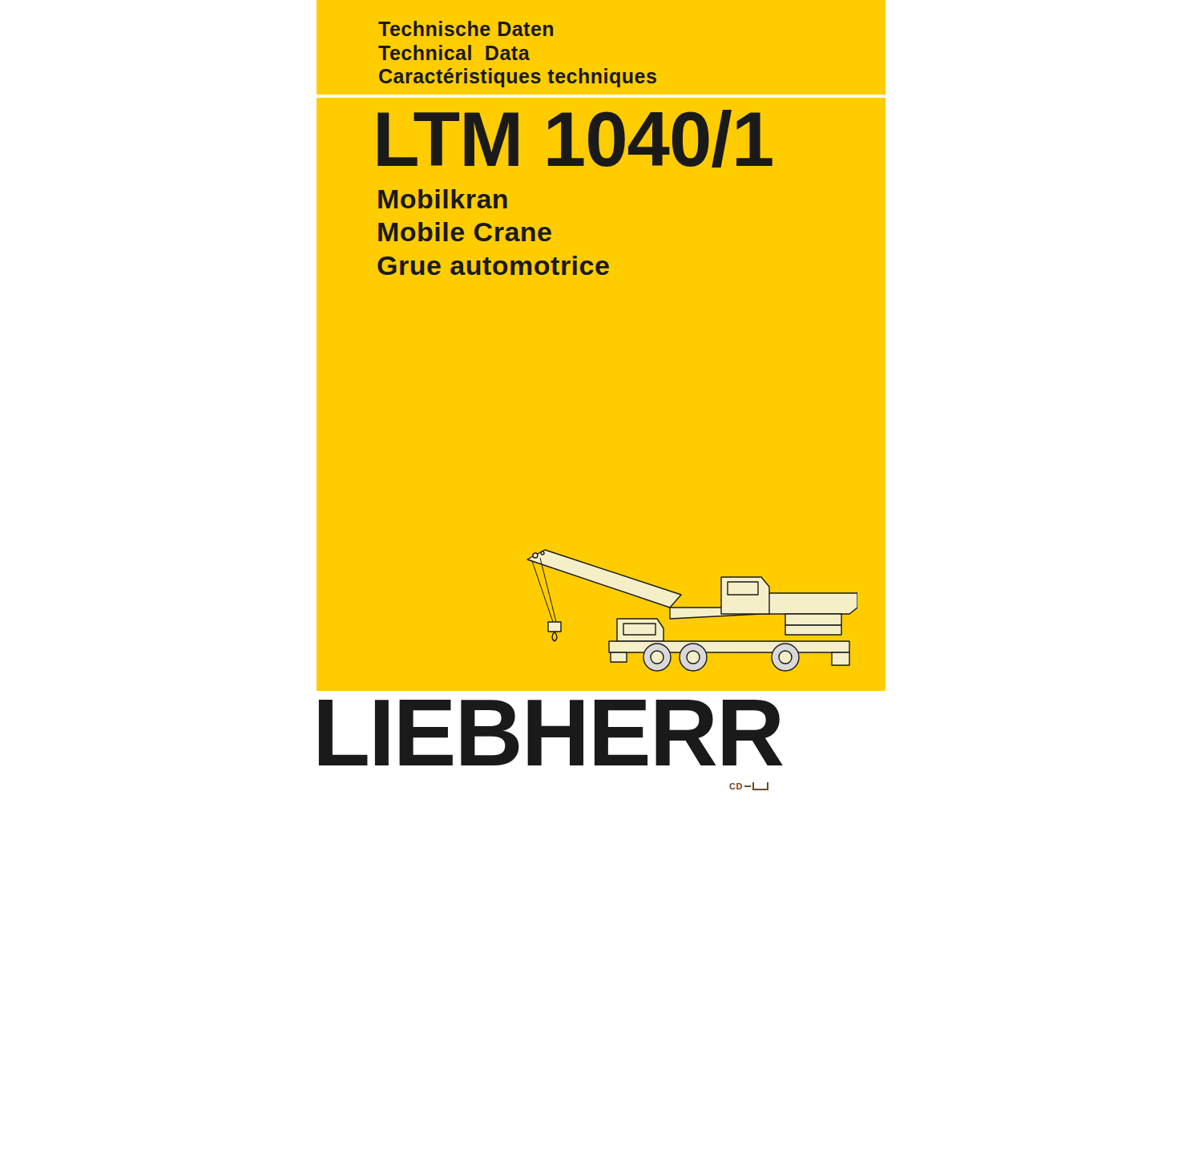Technische Daten
Technical Data
Caractéristiques techniques
LTM 1040/1
Mobilkran
Mobile Crane
Grue automotrice
LIEBHERR
CD